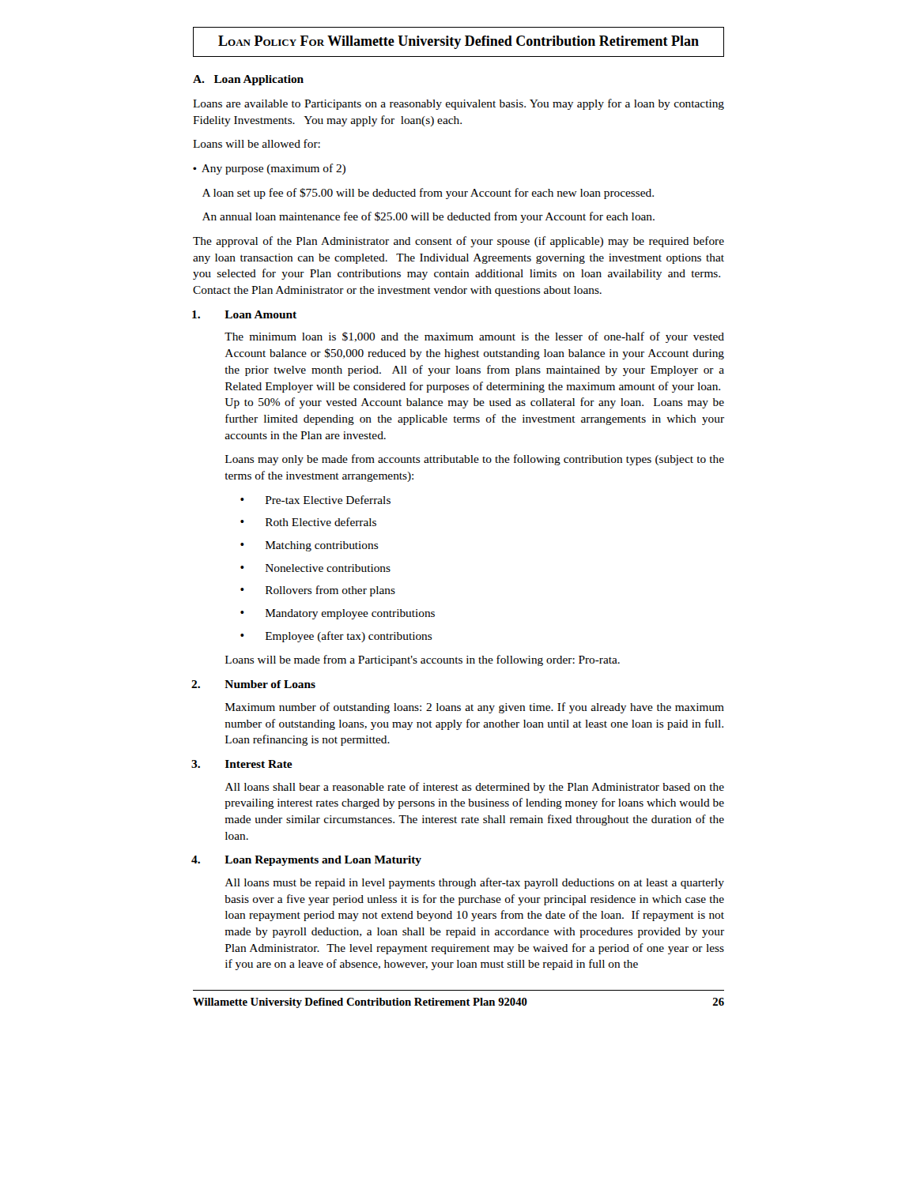Loan Policy For Willamette University Defined Contribution Retirement Plan
A. Loan Application
Loans are available to Participants on a reasonably equivalent basis. You may apply for a loan by contacting Fidelity Investments. You may apply for loan(s) each.
Loans will be allowed for:
•Any purpose (maximum of 2)
A loan set up fee of $75.00 will be deducted from your Account for each new loan processed.
An annual loan maintenance fee of $25.00 will be deducted from your Account for each loan.
The approval of the Plan Administrator and consent of your spouse (if applicable) may be required before any loan transaction can be completed. The Individual Agreements governing the investment options that you selected for your Plan contributions may contain additional limits on loan availability and terms. Contact the Plan Administrator or the investment vendor with questions about loans.
1. Loan Amount
The minimum loan is $1,000 and the maximum amount is the lesser of one-half of your vested Account balance or $50,000 reduced by the highest outstanding loan balance in your Account during the prior twelve month period. All of your loans from plans maintained by your Employer or a Related Employer will be considered for purposes of determining the maximum amount of your loan. Up to 50% of your vested Account balance may be used as collateral for any loan. Loans may be further limited depending on the applicable terms of the investment arrangements in which your accounts in the Plan are invested.
Loans may only be made from accounts attributable to the following contribution types (subject to the terms of the investment arrangements):
Pre-tax Elective Deferrals
Roth Elective deferrals
Matching contributions
Nonelective contributions
Rollovers from other plans
Mandatory employee contributions
Employee (after tax) contributions
Loans will be made from a Participant's accounts in the following order: Pro-rata.
2. Number of Loans
Maximum number of outstanding loans: 2 loans at any given time. If you already have the maximum number of outstanding loans, you may not apply for another loan until at least one loan is paid in full. Loan refinancing is not permitted.
3. Interest Rate
All loans shall bear a reasonable rate of interest as determined by the Plan Administrator based on the prevailing interest rates charged by persons in the business of lending money for loans which would be made under similar circumstances. The interest rate shall remain fixed throughout the duration of the loan.
4. Loan Repayments and Loan Maturity
All loans must be repaid in level payments through after-tax payroll deductions on at least a quarterly basis over a five year period unless it is for the purchase of your principal residence in which case the loan repayment period may not extend beyond 10 years from the date of the loan. If repayment is not made by payroll deduction, a loan shall be repaid in accordance with procedures provided by your Plan Administrator. The level repayment requirement may be waived for a period of one year or less if you are on a leave of absence, however, your loan must still be repaid in full on the
Willamette University Defined Contribution Retirement Plan 92040 26